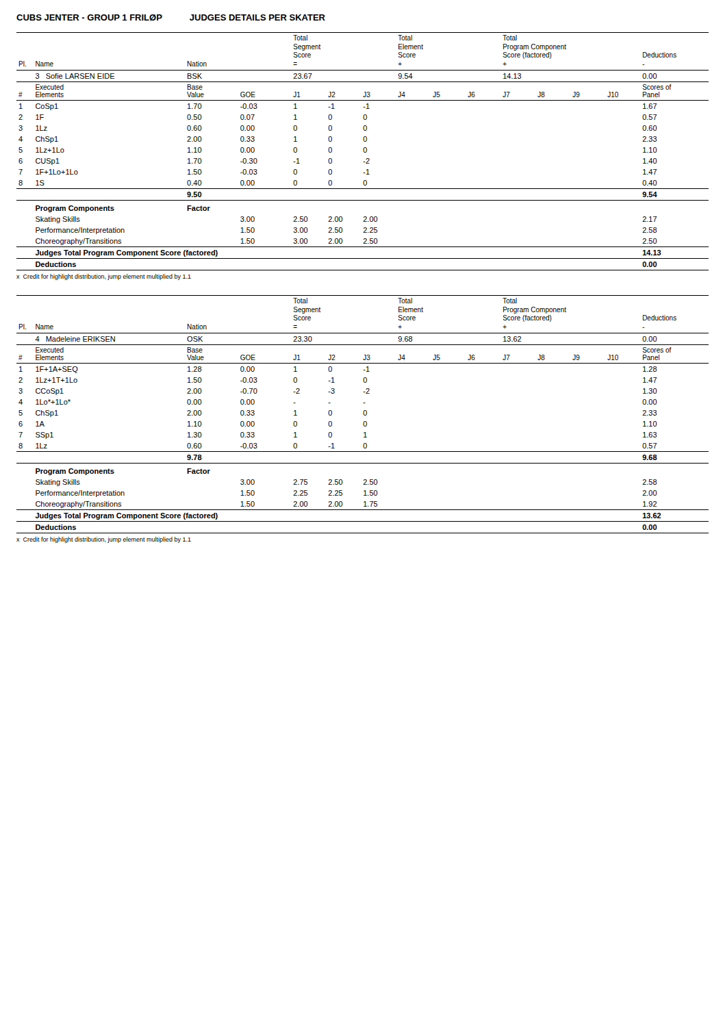CUBS JENTER - GROUP 1 FRILØP JUDGES DETAILS PER SKATER
| Pl. | Name | Nation | Total Segment Score = | Total Element Score + | Total Program Component Score (factored) + | Deductions - |
| | 3 Sofie LARSEN EIDE | BSK | 23.67 | 9.54 | 14.13 | 0.00 |
| # | Executed Elements | Base Value | GOE | J1 | J2 | J3 | J4 | J5 | J6 | J7 | J8 | J9 | J10 | Scores of Panel |
| 1 | CoSp1 | 1.70 | -0.03 | 1 | -1 | -1 | | | | | | | | 1.67 |
| 2 | 1F | 0.50 | 0.07 | 1 | 0 | 0 | | | | | | | | 0.57 |
| 3 | 1Lz | 0.60 | 0.00 | 0 | 0 | 0 | | | | | | | | 0.60 |
| 4 | ChSp1 | 2.00 | 0.33 | 1 | 0 | 0 | | | | | | | | 2.33 |
| 5 | 1Lz+1Lo | 1.10 | 0.00 | 0 | 0 | 0 | | | | | | | | 1.10 |
| 6 | CUSp1 | 1.70 | -0.30 | -1 | 0 | -2 | | | | | | | | 1.40 |
| 7 | 1F+1Lo+1Lo | 1.50 | -0.03 | 0 | 0 | -1 | | | | | | | | 1.47 |
| 8 | 1S | 0.40 | 0.00 | 0 | 0 | 0 | | | | | | | | 0.40 |
| | | 9.50 | | | 9.54 |
| | Program Components | Factor | | | |
| | Skating Skills | | 3.00 | 2.50 | 2.00 | 2.00 | | | | | | | | 2.17 |
| | Performance/Interpretation | | 1.50 | 3.00 | 2.50 | 2.25 | | | | | | | | 2.58 |
| | Choreography/Transitions | | 1.50 | 3.00 | 2.00 | 2.50 | | | | | | | | 2.50 |
| | Judges Total Program Component Score (factored) | | 14.13 |
| | Deductions | | 0.00 |
x Credit for highlight distribution, jump element multiplied by 1.1
| Pl. | Name | Nation | Total Segment Score = | Total Element Score + | Total Program Component Score (factored) + | Deductions - |
| | 4 Madeleine ERIKSEN | OSK | 23.30 | 9.68 | 13.62 | 0.00 |
| # | Executed Elements | Base Value | GOE | J1 | J2 | J3 | J4 | J5 | J6 | J7 | J8 | J9 | J10 | Scores of Panel |
| 1 | 1F+1A+SEQ | 1.28 | 0.00 | 1 | 0 | -1 | | | | | | | | 1.28 |
| 2 | 1Lz+1T+1Lo | 1.50 | -0.03 | 0 | -1 | 0 | | | | | | | | 1.47 |
| 3 | CCoSp1 | 2.00 | -0.70 | -2 | -3 | -2 | | | | | | | | 1.30 |
| 4 | 1Lo*+1Lo* | 0.00 | 0.00 | - | - | - | | | | | | | | 0.00 |
| 5 | ChSp1 | 2.00 | 0.33 | 1 | 0 | 0 | | | | | | | | 2.33 |
| 6 | 1A | 1.10 | 0.00 | 0 | 0 | 0 | | | | | | | | 1.10 |
| 7 | SSp1 | 1.30 | 0.33 | 1 | 0 | 1 | | | | | | | | 1.63 |
| 8 | 1Lz | 0.60 | -0.03 | 0 | -1 | 0 | | | | | | | | 0.57 |
| | | 9.78 | | | 9.68 |
| | Program Components | Factor | | | |
| | Skating Skills | | 3.00 | 2.75 | 2.50 | 2.50 | | | | | | | | 2.58 |
| | Performance/Interpretation | | 1.50 | 2.25 | 2.25 | 1.50 | | | | | | | | 2.00 |
| | Choreography/Transitions | | 1.50 | 2.00 | 2.00 | 1.75 | | | | | | | | 1.92 |
| | Judges Total Program Component Score (factored) | | 13.62 |
| | Deductions | | 0.00 |
x Credit for highlight distribution, jump element multiplied by 1.1